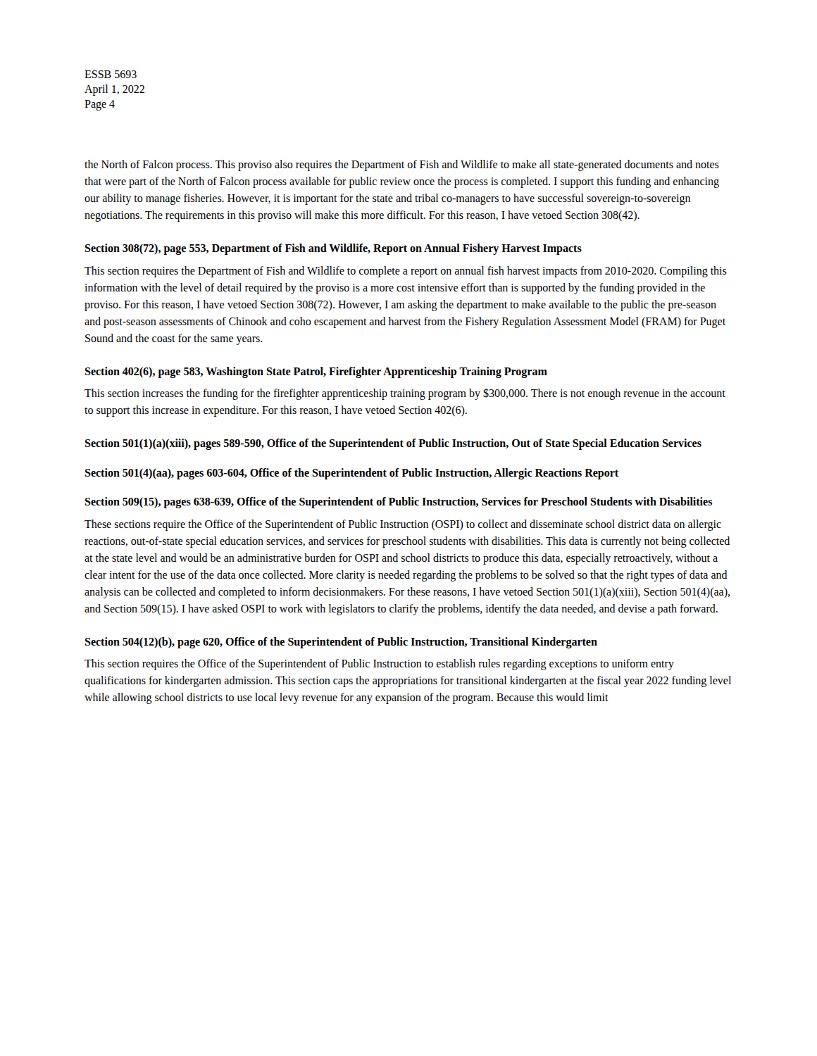ESSB 5693
April 1, 2022
Page 4
the North of Falcon process. This proviso also requires the Department of Fish and Wildlife to make all state-generated documents and notes that were part of the North of Falcon process available for public review once the process is completed. I support this funding and enhancing our ability to manage fisheries. However, it is important for the state and tribal co-managers to have successful sovereign-to-sovereign negotiations. The requirements in this proviso will make this more difficult. For this reason, I have vetoed Section 308(42).
Section 308(72), page 553, Department of Fish and Wildlife, Report on Annual Fishery Harvest Impacts
This section requires the Department of Fish and Wildlife to complete a report on annual fish harvest impacts from 2010-2020. Compiling this information with the level of detail required by the proviso is a more cost intensive effort than is supported by the funding provided in the proviso. For this reason, I have vetoed Section 308(72). However, I am asking the department to make available to the public the pre-season and post-season assessments of Chinook and coho escapement and harvest from the Fishery Regulation Assessment Model (FRAM) for Puget Sound and the coast for the same years.
Section 402(6), page 583, Washington State Patrol, Firefighter Apprenticeship Training Program
This section increases the funding for the firefighter apprenticeship training program by $300,000. There is not enough revenue in the account to support this increase in expenditure. For this reason, I have vetoed Section 402(6).
Section 501(1)(a)(xiii), pages 589-590, Office of the Superintendent of Public Instruction, Out of State Special Education Services
Section 501(4)(aa), pages 603-604, Office of the Superintendent of Public Instruction, Allergic Reactions Report
Section 509(15), pages 638-639, Office of the Superintendent of Public Instruction, Services for Preschool Students with Disabilities
These sections require the Office of the Superintendent of Public Instruction (OSPI) to collect and disseminate school district data on allergic reactions, out-of-state special education services, and services for preschool students with disabilities. This data is currently not being collected at the state level and would be an administrative burden for OSPI and school districts to produce this data, especially retroactively, without a clear intent for the use of the data once collected. More clarity is needed regarding the problems to be solved so that the right types of data and analysis can be collected and completed to inform decisionmakers. For these reasons, I have vetoed Section 501(1)(a)(xiii), Section 501(4)(aa), and Section 509(15). I have asked OSPI to work with legislators to clarify the problems, identify the data needed, and devise a path forward.
Section 504(12)(b), page 620, Office of the Superintendent of Public Instruction, Transitional Kindergarten
This section requires the Office of the Superintendent of Public Instruction to establish rules regarding exceptions to uniform entry qualifications for kindergarten admission. This section caps the appropriations for transitional kindergarten at the fiscal year 2022 funding level while allowing school districts to use local levy revenue for any expansion of the program. Because this would limit